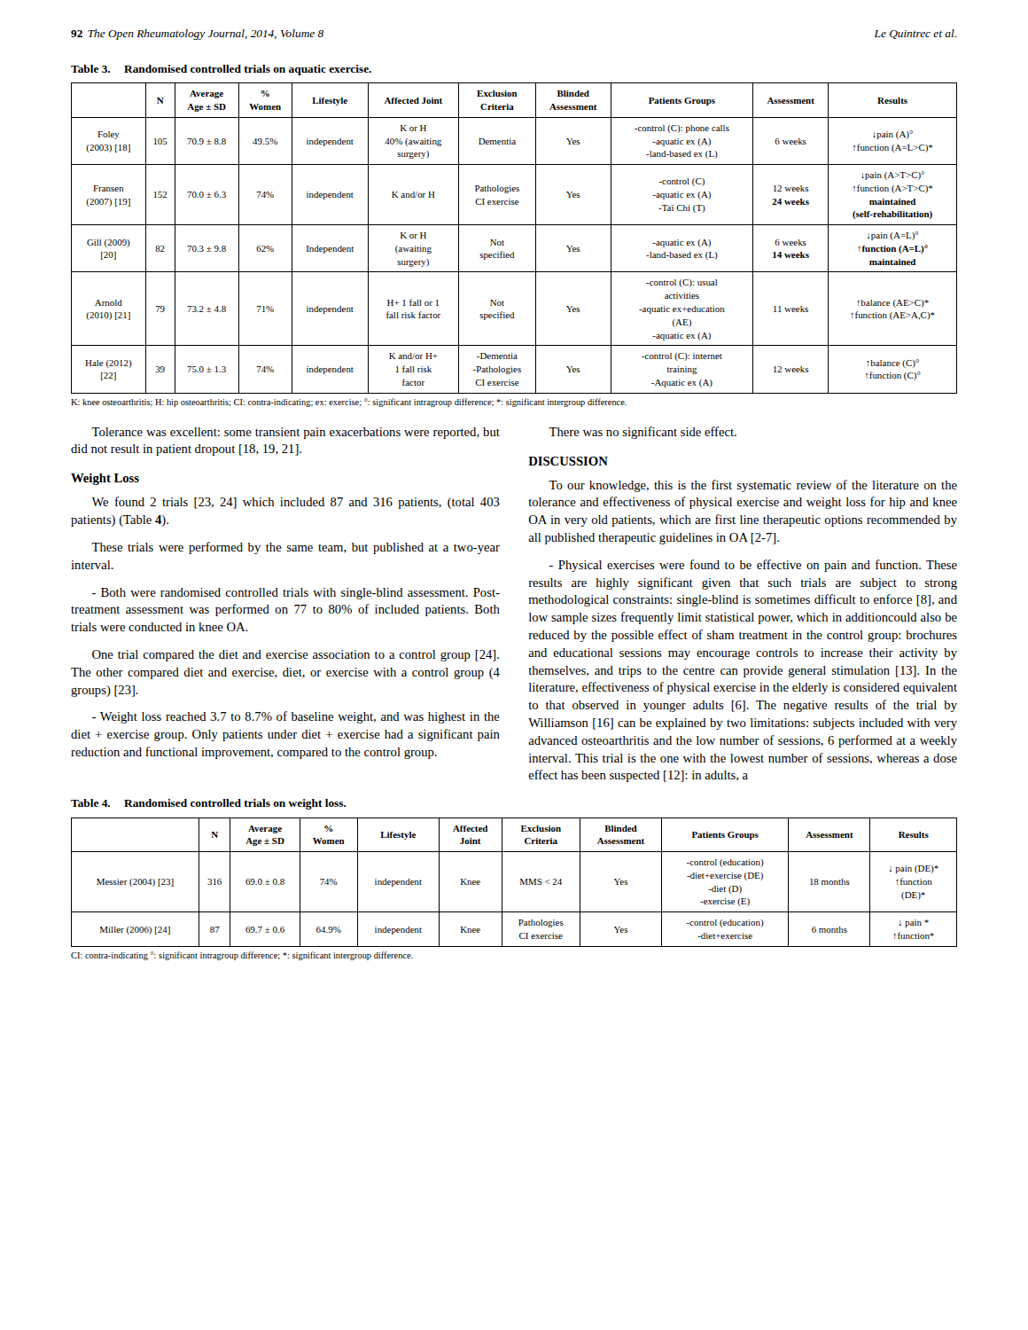92 The Open Rheumatology Journal, 2014, Volume 8
Le Quintrec et al.
Table 3. Randomised controlled trials on aquatic exercise.
| | N | Average Age ± SD | % Women | Lifestyle | Affected Joint | Exclusion Criteria | Blinded Assessment | Patients Groups | Assessment | Results |
| --- | --- | --- | --- | --- | --- | --- | --- | --- | --- | --- |
| Foley (2003) [18] | 105 | 70.9 ± 8.8 | 49.5% | independent | K or H 40% (awaiting surgery) | Dementia | Yes | -control (C): phone calls -aquatic ex (A) -land-based ex (L) | 6 weeks | ↓pain (A)° ↑function (A=L>C)* |
| Fransen (2007) [19] | 152 | 70.0 ± 6.3 | 74% | independent | K and/or H | Pathologies CI exercise | Yes | -control (C) -aquatic ex (A) -Taï Chi (T) | 12 weeks 24 weeks | ↓pain (A>T>C)° ↑function (A>T>C)* maintained (self-rehabilitation) |
| Gill (2009) [20] | 82 | 70.3 ± 9.8 | 62% | Independent | K or H (awaiting surgery) | Not specified | Yes | -aquatic ex (A) -land-based ex (L) | 6 weeks 14 weeks | ↓pain (A=L)° ↑function (A=L)° maintained |
| Arnold (2010) [21] | 79 | 73.2 ± 4.8 | 71% | independent | H+ 1 fall or 1 fall risk factor | Not specified | Yes | -control (C): usual activities -aquatic ex+education (AE) -aquatic ex (A) | 11 weeks | ↑balance (AE>C)* ↑function (AE>A,C)* |
| Hale (2012) [22] | 39 | 75.0 ± 1.3 | 74% | independent | K and/or H+ 1 fall risk factor | -Dementia -Pathologies CI exercise | Yes | -control (C): internet training -Aquatic ex (A) | 12 weeks | ↑balance (C)° ↑function (C)° |
K: knee osteoarthritis; H: hip osteoarthritis; CI: contra-indicating; ex: exercise; °: significant intragroup difference; *: significant intergroup difference.
Tolerance was excellent: some transient pain exacerbations were reported, but did not result in patient dropout [18, 19, 21].
Weight Loss
We found 2 trials [23, 24] which included 87 and 316 patients, (total 403 patients) (Table 4).
These trials were performed by the same team, but published at a two-year interval.
- Both were randomised controlled trials with single-blind assessment. Post-treatment assessment was performed on 77 to 80% of included patients. Both trials were conducted in knee OA.
One trial compared the diet and exercise association to a control group [24]. The other compared diet and exercise, diet, or exercise with a control group (4 groups) [23].
- Weight loss reached 3.7 to 8.7% of baseline weight, and was highest in the diet + exercise group. Only patients under diet + exercise had a significant pain reduction and functional improvement, compared to the control group.
There was no significant side effect.
DISCUSSION
To our knowledge, this is the first systematic review of the literature on the tolerance and effectiveness of physical exercise and weight loss for hip and knee OA in very old patients, which are first line therapeutic options recommended by all published therapeutic guidelines in OA [2-7].
- Physical exercises were found to be effective on pain and function. These results are highly significant given that such trials are subject to strong methodological constraints: single-blind is sometimes difficult to enforce [8], and low sample sizes frequently limit statistical power, which in additioncould also be reduced by the possible effect of sham treatment in the control group: brochures and educational sessions may encourage controls to increase their activity by themselves, and trips to the centre can provide general stimulation [13]. In the literature, effectiveness of physical exercise in the elderly is considered equivalent to that observed in younger adults [6]. The negative results of the trial by Williamson [16] can be explained by two limitations: subjects included with very advanced osteoarthritis and the low number of sessions, 6 performed at a weekly interval. This trial is the one with the lowest number of sessions, whereas a dose effect has been suspected [12]: in adults, a
Table 4. Randomised controlled trials on weight loss.
| | N | Average Age ± SD | % Women | Lifestyle | Affected Joint | Exclusion Criteria | Blinded Assessment | Patients Groups | Assessment | Results |
| --- | --- | --- | --- | --- | --- | --- | --- | --- | --- | --- |
| Messier (2004) [23] | 316 | 69.0 ± 0.8 | 74% | independent | Knee | MMS < 24 | Yes | -control (education) -diet+exercise (DE) -diet (D) -exercise (E) | 18 months | ↓ pain (DE)* ↑function (DE)* |
| Miller (2006) [24] | 87 | 69.7 ± 0.6 | 64.9% | independent | Knee | Pathologies CI exercise | Yes | -control (education) -diet+exercise | 6 months | ↓ pain * ↑function* |
CI: contra-indicating °: significant intragroup difference; *: significant intergroup difference.